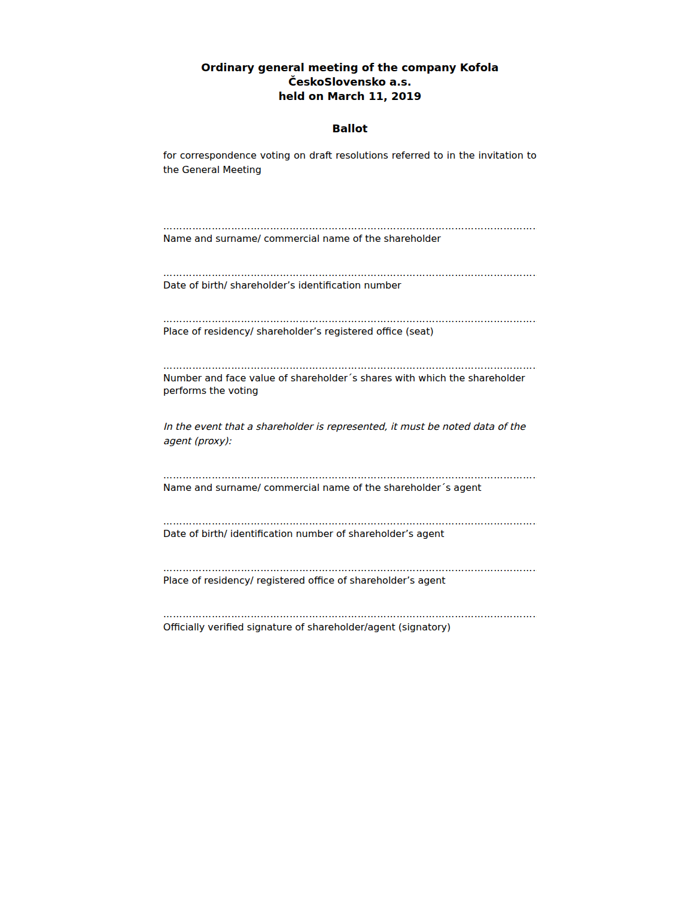Ordinary general meeting of the company Kofola ČeskoSlovensko a.s.
held on March 11, 2019
Ballot
for correspondence voting on draft resolutions referred to in the invitation to the General Meeting
…………………………………………………………………………………………………………………………..… Name and surname/ commercial name of the shareholder
………………………………………………………………………………………………………………………………………………….… Date of birth/ shareholder’s identification number
………………………………………………………………………………………………………………………………………………….… Place of residency/ shareholder’s registered office (seat)
…………………………………………………………………………………………………………………………………………………. Number and face value of shareholder´s shares with which the shareholder performs the voting
In the event that a shareholder is represented, it must be noted data of the agent (proxy):
…………………………………………………………………………………………………………………………..… Name and surname/ commercial name of the shareholder´s agent
………………………………………………………………………………………………………………………………………………….… Date of birth/ identification number of shareholder’s agent
………………………………………………………………………………………………………………………………………………….… Place of residency/ registered office of shareholder’s agent
………………………………………………………………………………………………………………………………………………….… Officially verified signature of shareholder/agent (signatory)